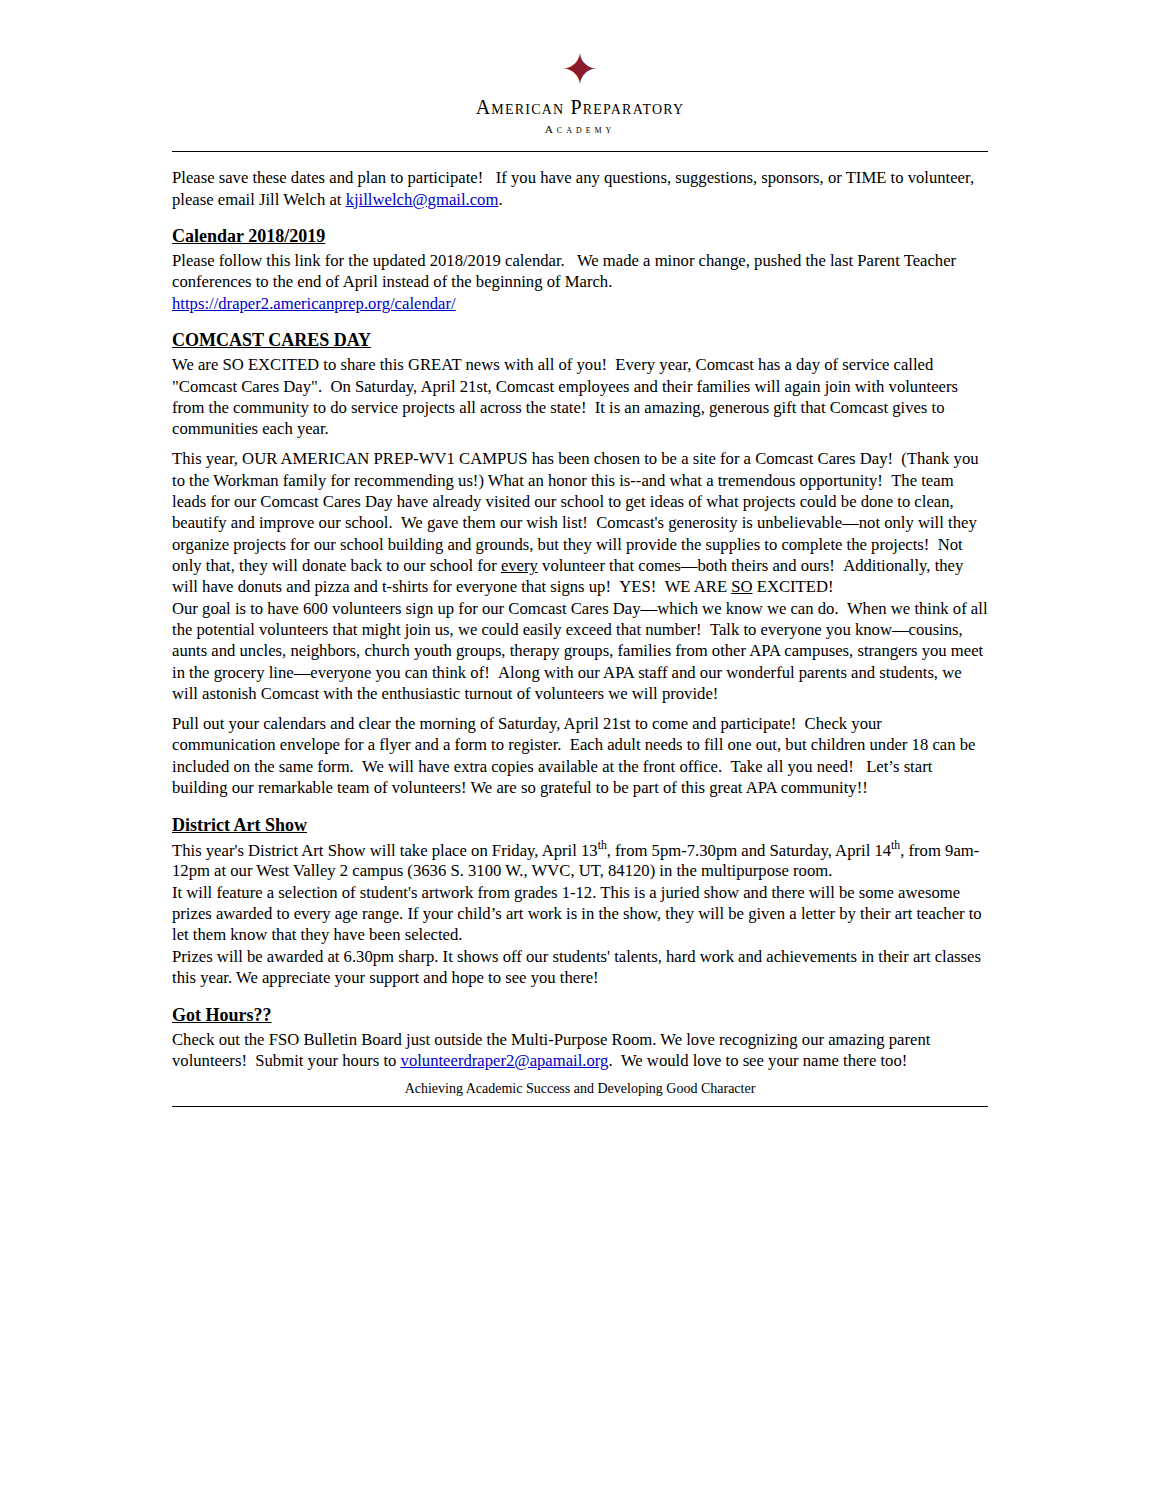✦
American Preparatory
Academy
Please save these dates and plan to participate! If you have any questions, suggestions, sponsors, or TIME to volunteer, please email Jill Welch at kjillwelch@gmail.com.
Calendar 2018/2019
Please follow this link for the updated 2018/2019 calendar. We made a minor change, pushed the last Parent Teacher conferences to the end of April instead of the beginning of March.
https://draper2.americanprep.org/calendar/
COMCAST CARES DAY
We are SO EXCITED to share this GREAT news with all of you! Every year, Comcast has a day of service called "Comcast Cares Day". On Saturday, April 21st, Comcast employees and their families will again join with volunteers from the community to do service projects all across the state! It is an amazing, generous gift that Comcast gives to communities each year.
This year, OUR AMERICAN PREP-WV1 CAMPUS has been chosen to be a site for a Comcast Cares Day! (Thank you to the Workman family for recommending us!) What an honor this is--and what a tremendous opportunity! The team leads for our Comcast Cares Day have already visited our school to get ideas of what projects could be done to clean, beautify and improve our school. We gave them our wish list! Comcast's generosity is unbelievable—not only will they organize projects for our school building and grounds, but they will provide the supplies to complete the projects! Not only that, they will donate back to our school for every volunteer that comes—both theirs and ours! Additionally, they will have donuts and pizza and t-shirts for everyone that signs up! YES! WE ARE SO EXCITED!
Our goal is to have 600 volunteers sign up for our Comcast Cares Day—which we know we can do. When we think of all the potential volunteers that might join us, we could easily exceed that number! Talk to everyone you know—cousins, aunts and uncles, neighbors, church youth groups, therapy groups, families from other APA campuses, strangers you meet in the grocery line—everyone you can think of! Along with our APA staff and our wonderful parents and students, we will astonish Comcast with the enthusiastic turnout of volunteers we will provide!
Pull out your calendars and clear the morning of Saturday, April 21st to come and participate! Check your communication envelope for a flyer and a form to register. Each adult needs to fill one out, but children under 18 can be included on the same form. We will have extra copies available at the front office. Take all you need! Let’s start building our remarkable team of volunteers! We are so grateful to be part of this great APA community!!
District Art Show
This year's District Art Show will take place on Friday, April 13th, from 5pm-7.30pm and Saturday, April 14th, from 9am-12pm at our West Valley 2 campus (3636 S. 3100 W., WVC, UT, 84120) in the multipurpose room.
It will feature a selection of student's artwork from grades 1-12. This is a juried show and there will be some awesome prizes awarded to every age range. If your child’s art work is in the show, they will be given a letter by their art teacher to let them know that they have been selected.
Prizes will be awarded at 6.30pm sharp. It shows off our students' talents, hard work and achievements in their art classes this year. We appreciate your support and hope to see you there!
Got Hours??
Check out the FSO Bulletin Board just outside the Multi-Purpose Room. We love recognizing our amazing parent volunteers! Submit your hours to volunteerdraper2@apamail.org. We would love to see your name there too!
Achieving Academic Success and Developing Good Character